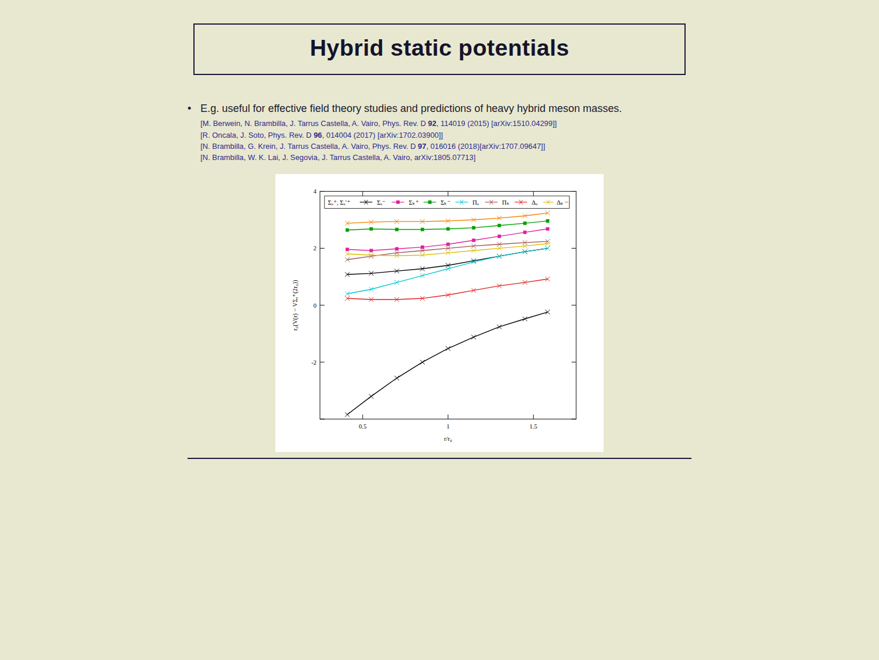Hybrid static potentials
E.g. useful for effective field theory studies and predictions of heavy hybrid meson masses.
[M. Berwein, N. Brambilla, J. Tarrus Castella, A. Vairo, Phys. Rev. D 92, 114019 (2015) [arXiv:1510.04299]]
[R. Oncala, J. Soto, Phys. Rev. D 96, 014004 (2017) [arXiv:1702.03900]]
[N. Brambilla, G. Krein, J. Tarrus Castella, A. Vairo, Phys. Rev. D 97, 016016 (2018)[arXiv:1707.09647]]
[N. Brambilla, W. K. Lai, J. Segovia, J. Tarrus Castella, A. Vairo, arXiv:1805.07713]
4 2 0 -2 0.5 1 1.5 r/r₀ r₀(V(r) − VΣₐ⁺(2r₀)) Σₐ⁺, Σₐ′⁺ Σₐ⁻ Σₖ⁺ Σₖ⁻ Πₐ Πₖ Δₐ Δₖ